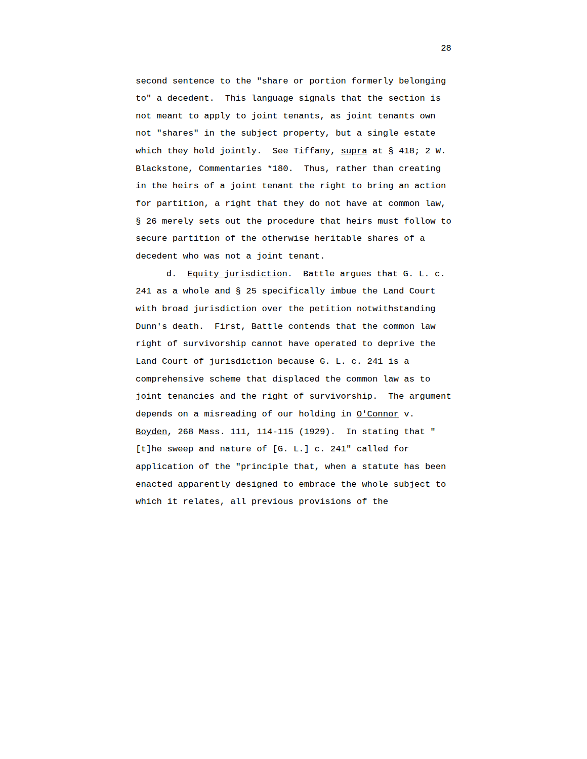28
second sentence to the "share or portion formerly belonging to" a decedent. This language signals that the section is not meant to apply to joint tenants, as joint tenants own not "shares" in the subject property, but a single estate which they hold jointly. See Tiffany, supra at § 418; 2 W. Blackstone, Commentaries *180. Thus, rather than creating in the heirs of a joint tenant the right to bring an action for partition, a right that they do not have at common law, § 26 merely sets out the procedure that heirs must follow to secure partition of the otherwise heritable shares of a decedent who was not a joint tenant.
d. Equity jurisdiction. Battle argues that G. L. c. 241 as a whole and § 25 specifically imbue the Land Court with broad jurisdiction over the petition notwithstanding Dunn's death. First, Battle contends that the common law right of survivorship cannot have operated to deprive the Land Court of jurisdiction because G. L. c. 241 is a comprehensive scheme that displaced the common law as to joint tenancies and the right of survivorship. The argument depends on a misreading of our holding in O'Connor v. Boyden, 268 Mass. 111, 114-115 (1929). In stating that "[t]he sweep and nature of [G. L.] c. 241" called for application of the "principle that, when a statute has been enacted apparently designed to embrace the whole subject to which it relates, all previous provisions of the